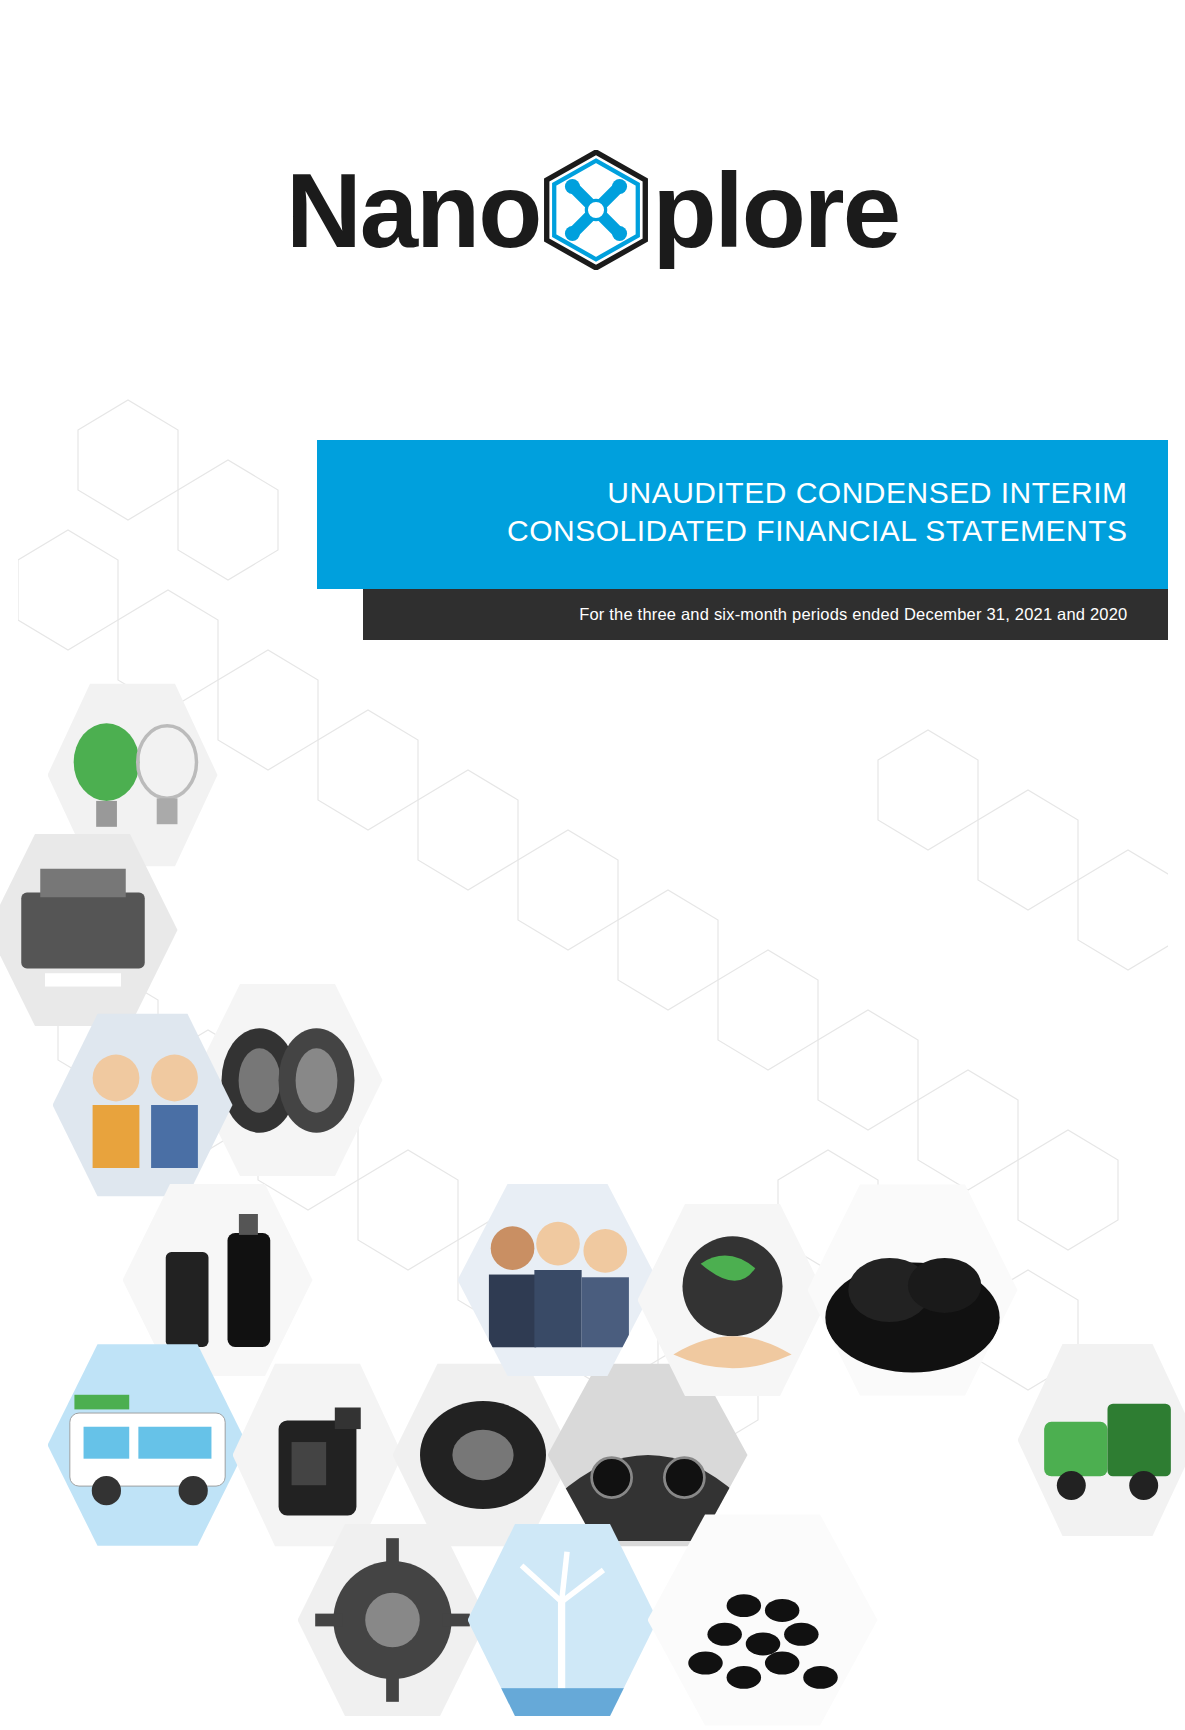Nano plore
UNAUDITED CONDENSED INTERIM
CONSOLIDATED FINANCIAL STATEMENTS
For the three and six-month periods ended December 31, 2021 and 2020